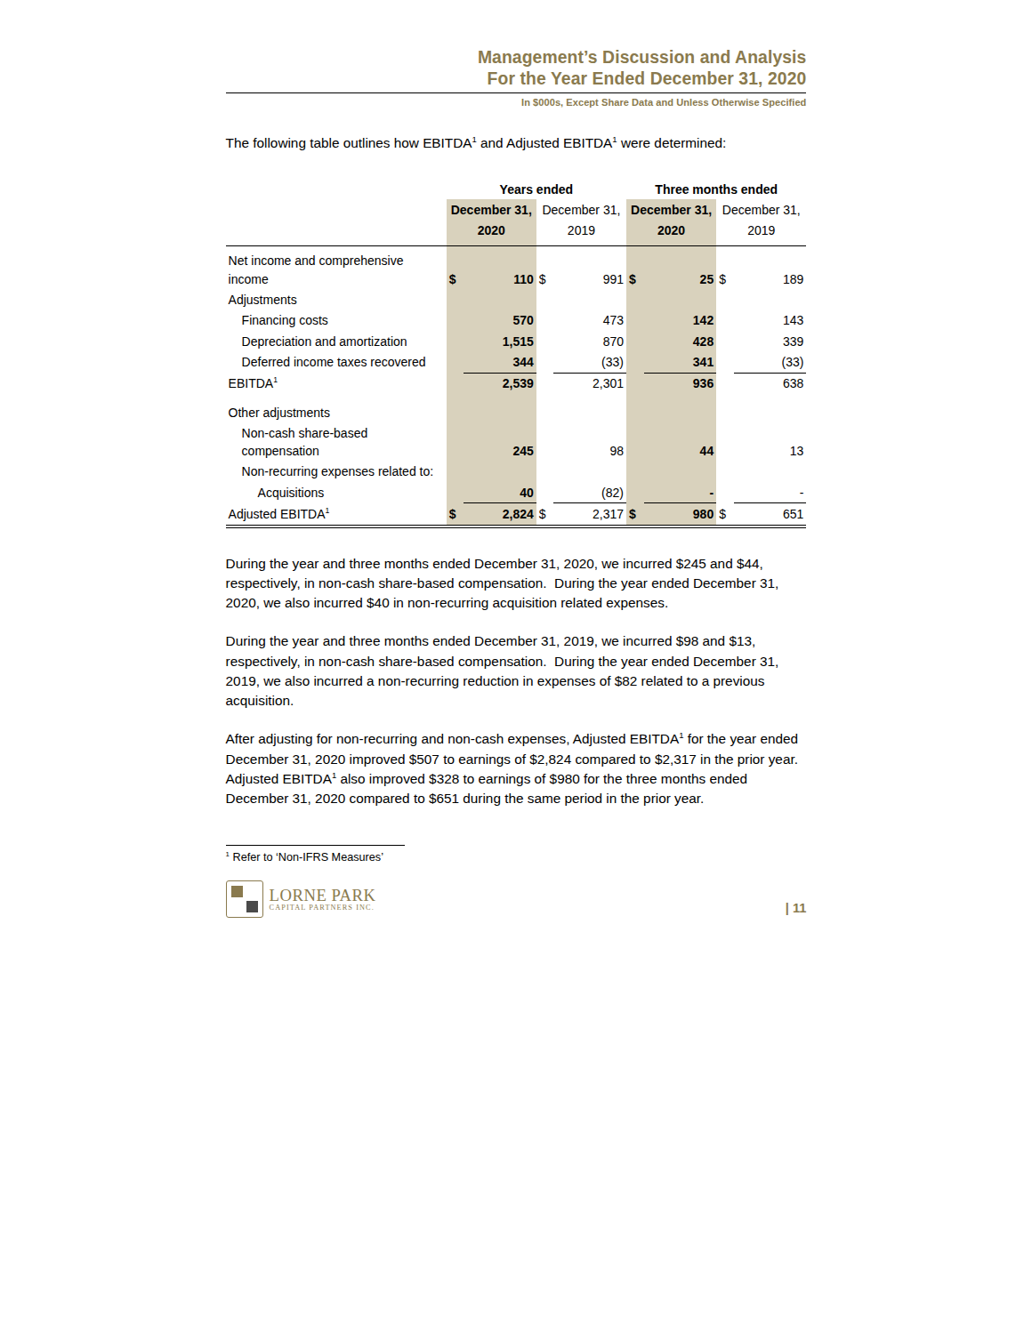Management’s Discussion and Analysis
For the Year Ended December 31, 2020
In $000s, Except Share Data and Unless Otherwise Specified
The following table outlines how EBITDA1 and Adjusted EBITDA1 were determined:
| | Years ended | Three months ended |
| | December 31, | December 31, | December 31, | December 31, |
| | 2020 | 2019 | 2020 | 2019 |
| Net income and comprehensive income | $ | 110 | $ | 991 | $ | 25 | $ | 189 |
| Adjustments | | | | | | | | |
| Financing costs | | 570 | | 473 | | 142 | | 143 |
| Depreciation and amortization | | 1,515 | | 870 | | 428 | | 339 |
| Deferred income taxes recovered | | 344 | | (33) | | 341 | | (33) |
| EBITDA 1 | | 2,539 | | 2,301 | | 936 | | 638 |
| Other adjustments | | | | | | | | |
| Non-cash share-based compensation | | 245 | | 98 | | 44 | | 13 |
| Non-recurring expenses related to: | | | | | | | | |
| Acquisitions | | 40 | | (82) | | - | | - |
| Adjusted EBITDA 1 | $ | 2,824 | $ | 2,317 | $ | 980 | $ | 651 |
During the year and three months ended December 31, 2020, we incurred $245 and $44, respectively, in non-cash share-based compensation. During the year ended December 31, 2020, we also incurred $40 in non-recurring acquisition related expenses.
During the year and three months ended December 31, 2019, we incurred $98 and $13, respectively, in non-cash share-based compensation. During the year ended December 31, 2019, we also incurred a non-recurring reduction in expenses of $82 related to a previous acquisition.
After adjusting for non-recurring and non-cash expenses, Adjusted EBITDA1 for the year ended December 31, 2020 improved $507 to earnings of $2,824 compared to $2,317 in the prior year. Adjusted EBITDA1 also improved $328 to earnings of $980 for the three months ended December 31, 2020 compared to $651 during the same period in the prior year.
1 Refer to ‘Non-IFRS Measures’
LORNE PARK
CAPITAL PARTNERS INC.
|11